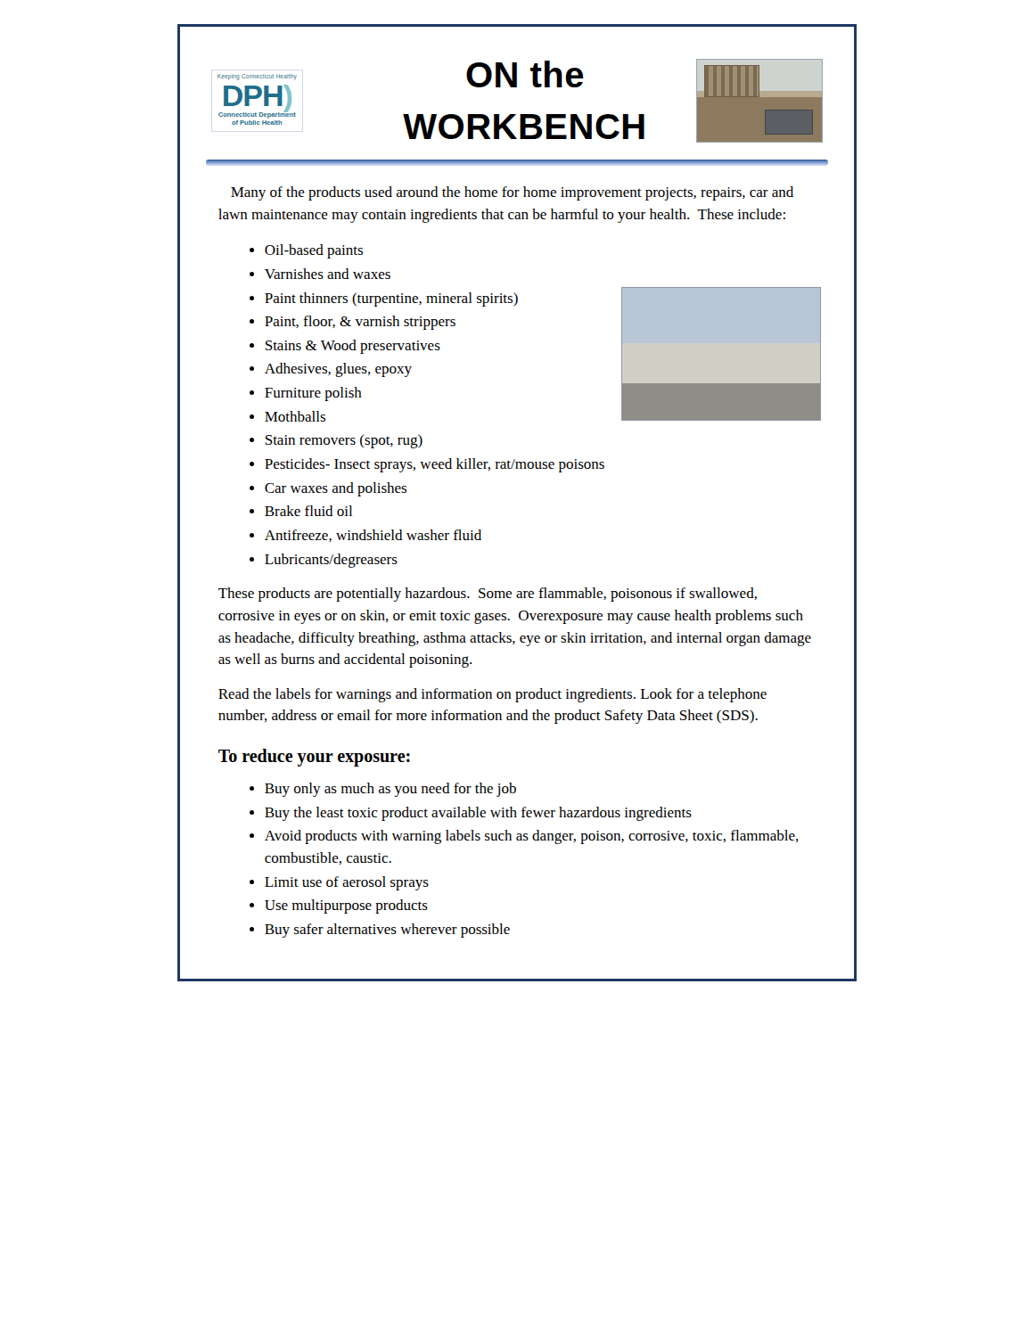Keeping Connecticut Healthy
DPH)
Connecticut Department
of Public Health
ON the WORKBENCH
Many of the products used around the home for home improvement projects, repairs, car and lawn maintenance may contain ingredients that can be harmful to your health. These include:
Oil-based paints
Varnishes and waxes
Paint thinners (turpentine, mineral spirits)
Paint, floor, & varnish strippers
Stains & Wood preservatives
Adhesives, glues, epoxy
Furniture polish
Mothballs
Stain removers (spot, rug)
Pesticides- Insect sprays, weed killer, rat/mouse poisons
Car waxes and polishes
Brake fluid oil
Antifreeze, windshield washer fluid
Lubricants/degreasers
These products are potentially hazardous. Some are flammable, poisonous if swallowed, corrosive in eyes or on skin, or emit toxic gases. Overexposure may cause health problems such as headache, difficulty breathing, asthma attacks, eye or skin irritation, and internal organ damage as well as burns and accidental poisoning.
Read the labels for warnings and information on product ingredients. Look for a telephone number, address or email for more information and the product Safety Data Sheet (SDS).
To reduce your exposure:
Buy only as much as you need for the job
Buy the least toxic product available with fewer hazardous ingredients
Avoid products with warning labels such as danger, poison, corrosive, toxic, flammable, combustible, caustic.
Limit use of aerosol sprays
Use multipurpose products
Buy safer alternatives wherever possible